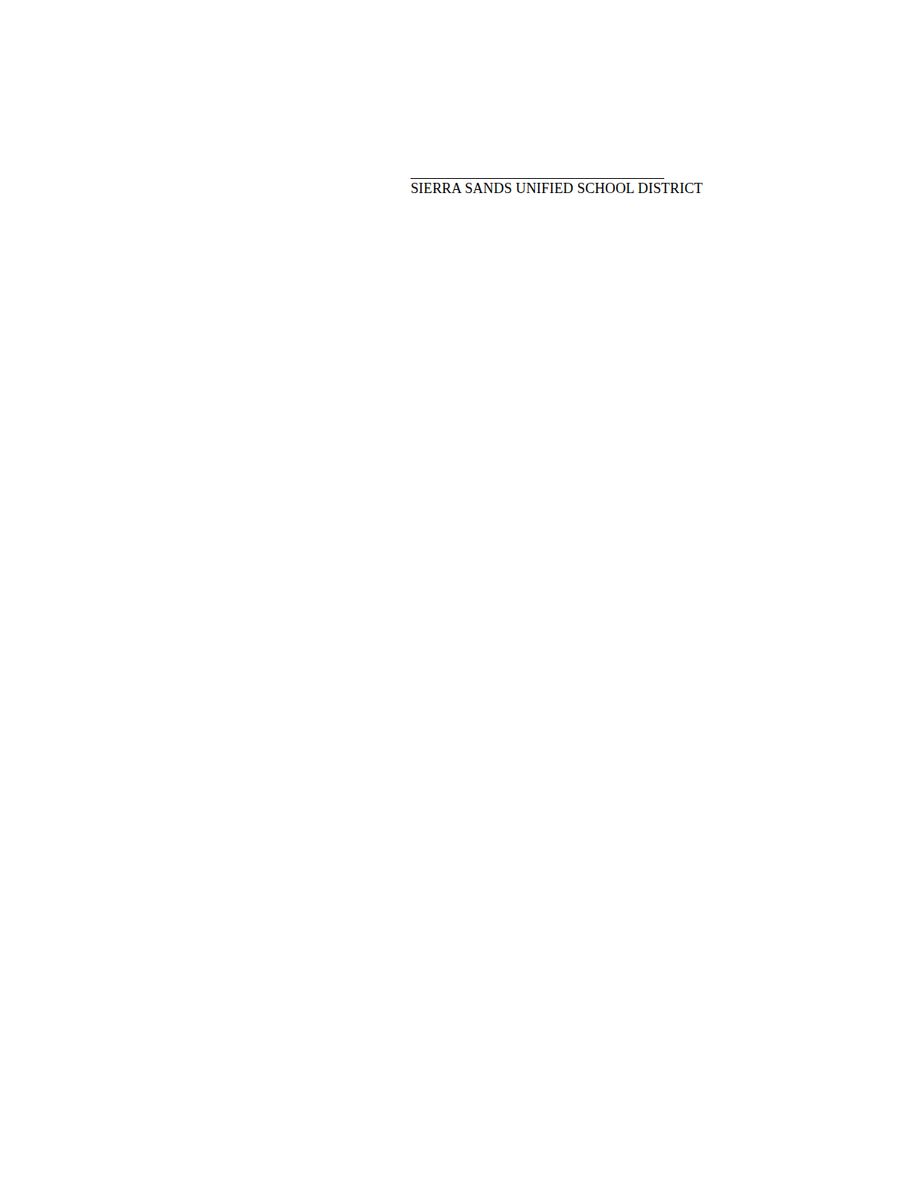SIERRA SANDS UNIFIED SCHOOL DISTRICT